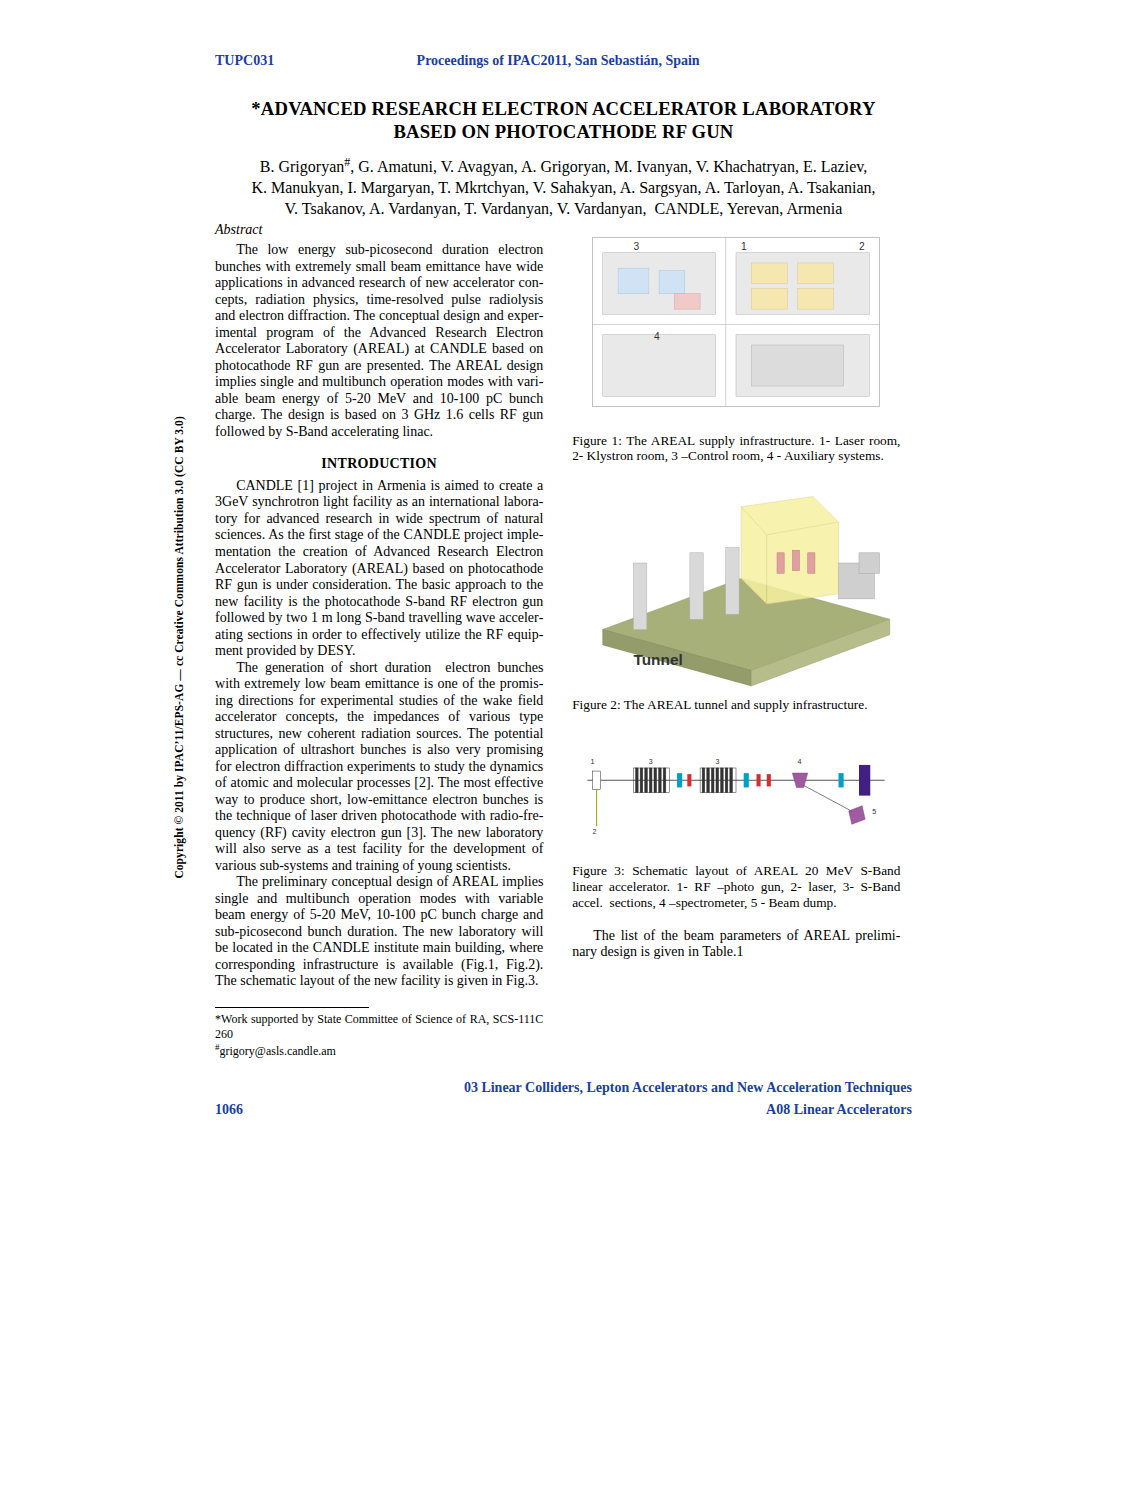TUPC031
Proceedings of IPAC2011, San Sebastián, Spain
*ADVANCED RESEARCH ELECTRON ACCELERATOR LABORATORY
BASED ON PHOTOCATHODE RF GUN
B. Grigoryan#, G. Amatuni, V. Avagyan, A. Grigoryan, M. Ivanyan, V. Khachatryan, E. Laziev,
K. Manukyan, I. Margaryan, T. Mkrtchyan, V. Sahakyan, A. Sargsyan, A. Tarloyan, A. Tsakanian,
V. Tsakanov, A. Vardanyan, T. Vardanyan, V. Vardanyan, CANDLE, Yerevan, Armenia
Abstract
The low energy sub-picosecond duration electron bunches with extremely small beam emittance have wide applications in advanced research of new accelerator concepts, radiation physics, time-resolved pulse radiolysis and electron diffraction. The conceptual design and experimental program of the Advanced Research Electron Accelerator Laboratory (AREAL) at CANDLE based on photocathode RF gun are presented. The AREAL design implies single and multibunch operation modes with variable beam energy of 5-20 MeV and 10-100 pC bunch charge. The design is based on 3 GHz 1.6 cells RF gun followed by S-Band accelerating linac.
INTRODUCTION
CANDLE [1] project in Armenia is aimed to create a 3GeV synchrotron light facility as an international laboratory for advanced research in wide spectrum of natural sciences. As the first stage of the CANDLE project implementation the creation of Advanced Research Electron Accelerator Laboratory (AREAL) based on photocathode RF gun is under consideration. The basic approach to the new facility is the photocathode S-band RF electron gun followed by two 1 m long S-band travelling wave accelerating sections in order to effectively utilize the RF equipment provided by DESY.
The generation of short duration electron bunches with extremely low beam emittance is one of the promising directions for experimental studies of the wake field accelerator concepts, the impedances of various type structures, new coherent radiation sources. The potential application of ultrashort bunches is also very promising for electron diffraction experiments to study the dynamics of atomic and molecular processes [2]. The most effective way to produce short, low-emittance electron bunches is the technique of laser driven photocathode with radio-frequency (RF) cavity electron gun [3]. The new laboratory will also serve as a test facility for the development of various sub-systems and training of young scientists.
The preliminary conceptual design of AREAL implies single and multibunch operation modes with variable beam energy of 5-20 MeV, 10-100 pC bunch charge and sub-picosecond bunch duration. The new laboratory will be located in the CANDLE institute main building, where corresponding infrastructure is available (Fig.1, Fig.2). The schematic layout of the new facility is given in Fig.3.
*Work supported by State Committee of Science of RA, SCS-111C 260
#grigory@asls.candle.am
Figure 1: The AREAL supply infrastructure. 1- Laser room, 2- Klystron room, 3 –Control room, 4 - Auxiliary systems.
Figure 2: The AREAL tunnel and supply infrastructure.
Figure 3: Schematic layout of AREAL 20 MeV S-Band linear accelerator. 1- RF –photo gun, 2- laser, 3- S-Band accel. sections, 4 –spectrometer, 5 - Beam dump.
The list of the beam parameters of AREAL preliminary design is given in Table.1
03 Linear Colliders, Lepton Accelerators and New Acceleration Techniques
1066 A08 Linear Accelerators
Copyright © 2011 by IPAC’11/EPS-AG — cc Creative Commons Attribution 3.0 (CC BY 3.0)